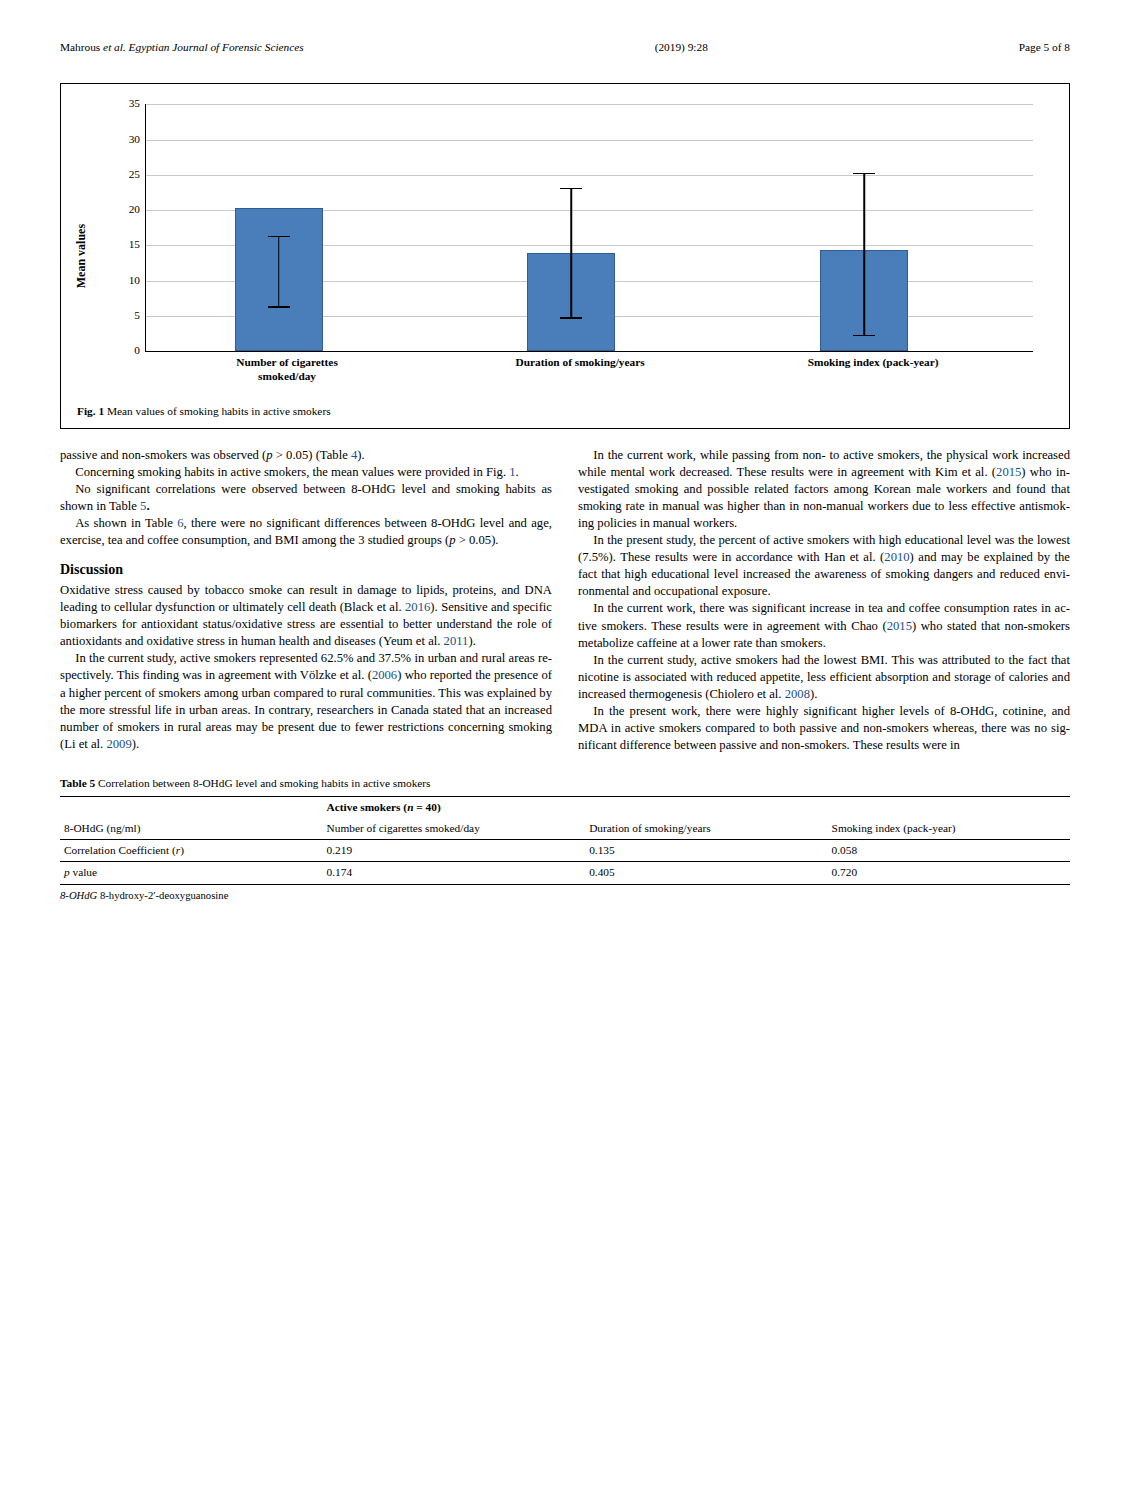Mahrous et al. Egyptian Journal of Forensic Sciences
(2019) 9:28
Page 5 of 8
Mean values
35
30
25
20
15
10
5
0
Number of cigarettes
smoked/day
Duration of smoking/years
Smoking index (pack-year)
Fig. 1 Mean values of smoking habits in active smokers
passive and non-smokers was observed (p > 0.05) (Table 4).
Concerning smoking habits in active smokers, the mean values were provided in Fig. 1.
No significant correlations were observed between 8-OHdG level and smoking habits as shown in Table 5.
As shown in Table 6, there were no significant differences between 8-OHdG level and age, exercise, tea and coffee consumption, and BMI among the 3 studied groups (p > 0.05).
Discussion
Oxidative stress caused by tobacco smoke can result in damage to lipids, proteins, and DNA leading to cellular dysfunction or ultimately cell death (Black et al. 2016). Sensitive and specific biomarkers for antioxidant status/oxidative stress are essential to better understand the role of antioxidants and oxidative stress in human health and diseases (Yeum et al. 2011).
In the current study, active smokers represented 62.5% and 37.5% in urban and rural areas respectively. This finding was in agreement with Völzke et al. (2006) who reported the presence of a higher percent of smokers among urban compared to rural communities. This was explained by the more stressful life in urban areas. In contrary, researchers in Canada stated that an increased number of smokers in rural areas may be present due to fewer restrictions concerning smoking (Li et al. 2009).
In the current work, while passing from non- to active smokers, the physical work increased while mental work decreased. These results were in agreement with Kim et al. (2015) who investigated smoking and possible related factors among Korean male workers and found that smoking rate in manual was higher than in non-manual workers due to less effective antismoking policies in manual workers.
In the present study, the percent of active smokers with high educational level was the lowest (7.5%). These results were in accordance with Han et al. (2010) and may be explained by the fact that high educational level increased the awareness of smoking dangers and reduced environmental and occupational exposure.
In the current work, there was significant increase in tea and coffee consumption rates in active smokers. These results were in agreement with Chao (2015) who stated that non-smokers metabolize caffeine at a lower rate than smokers.
In the current study, active smokers had the lowest BMI. This was attributed to the fact that nicotine is associated with reduced appetite, less efficient absorption and storage of calories and increased thermogenesis (Chiolero et al. 2008).
In the present work, there were highly significant higher levels of 8-OHdG, cotinine, and MDA in active smokers compared to both passive and non-smokers whereas, there was no significant difference between passive and non-smokers. These results were in
Table 5 Correlation between 8-OHdG level and smoking habits in active smokers
| | Active smokers ( n = 40) |
| --- | --- |
| 8-OHdG (ng/ml) | Number of cigarettes smoked/day | Duration of smoking/years | Smoking index (pack-year) |
| Correlation Coefficient ( r ) | 0.219 | 0.135 | 0.058 |
| p value | 0.174 | 0.405 | 0.720 |
8-OHdG 8-hydroxy-2′-deoxyguanosine